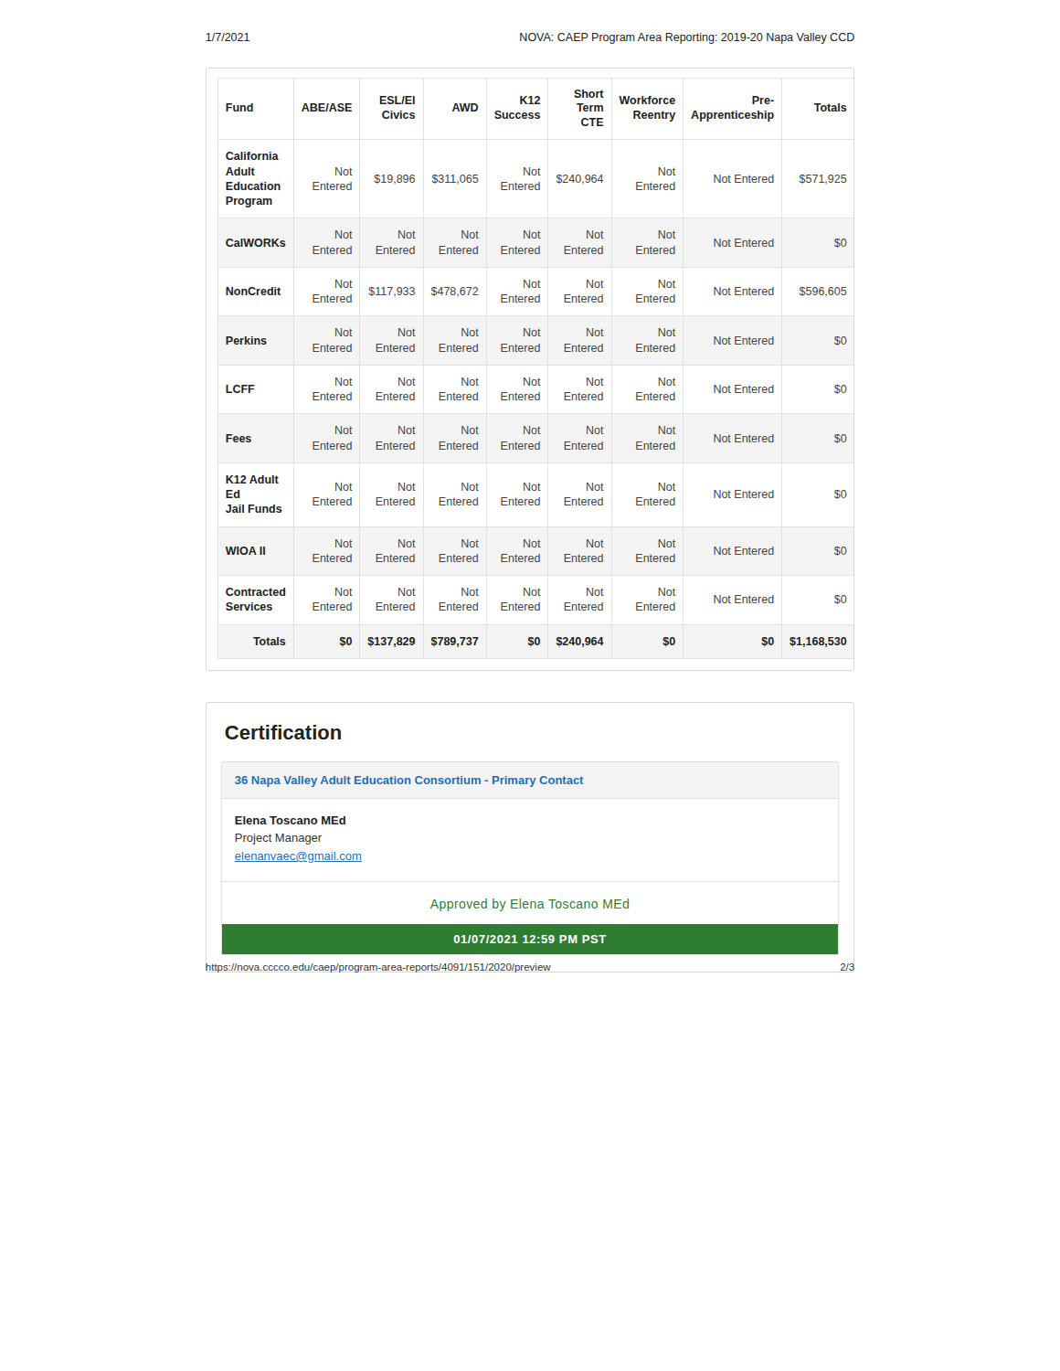1/7/2021
NOVA: CAEP Program Area Reporting: 2019-20 Napa Valley CCD
| Fund | ABE/ASE | ESL/El Civics | AWD | K12 Success | Short Term CTE | Workforce Reentry | Pre- Apprenticeship | Totals |
| --- | --- | --- | --- | --- | --- | --- | --- | --- |
| California Adult Education Program | Not Entered | $19,896 | $311,065 | Not Entered | $240,964 | Not Entered | Not Entered | $571,925 |
| CalWORKs | Not Entered | Not Entered | Not Entered | Not Entered | Not Entered | Not Entered | Not Entered | $0 |
| NonCredit | Not Entered | $117,933 | $478,672 | Not Entered | Not Entered | Not Entered | Not Entered | $596,605 |
| Perkins | Not Entered | Not Entered | Not Entered | Not Entered | Not Entered | Not Entered | Not Entered | $0 |
| LCFF | Not Entered | Not Entered | Not Entered | Not Entered | Not Entered | Not Entered | Not Entered | $0 |
| Fees | Not Entered | Not Entered | Not Entered | Not Entered | Not Entered | Not Entered | Not Entered | $0 |
| K12 Adult Ed Jail Funds | Not Entered | Not Entered | Not Entered | Not Entered | Not Entered | Not Entered | Not Entered | $0 |
| WIOA II | Not Entered | Not Entered | Not Entered | Not Entered | Not Entered | Not Entered | Not Entered | $0 |
| Contracted Services | Not Entered | Not Entered | Not Entered | Not Entered | Not Entered | Not Entered | Not Entered | $0 |
| Totals | $0 | $137,829 | $789,737 | $0 | $240,964 | $0 | $0 | $1,168,530 |
Certification
36 Napa Valley Adult Education Consortium - Primary Contact
Elena Toscano MEd
Project Manager
elenanvaec@gmail.com
Approved by Elena Toscano MEd
01/07/2021 12:59 PM PST
https://nova.cccco.edu/caep/program-area-reports/4091/151/2020/preview
2/3